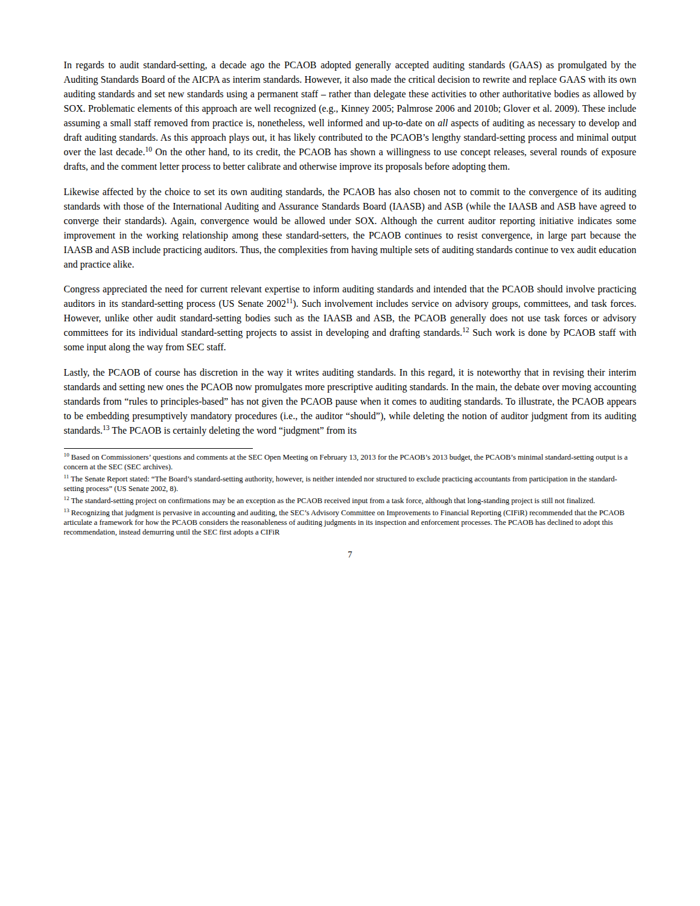In regards to audit standard-setting, a decade ago the PCAOB adopted generally accepted auditing standards (GAAS) as promulgated by the Auditing Standards Board of the AICPA as interim standards. However, it also made the critical decision to rewrite and replace GAAS with its own auditing standards and set new standards using a permanent staff – rather than delegate these activities to other authoritative bodies as allowed by SOX. Problematic elements of this approach are well recognized (e.g., Kinney 2005; Palmrose 2006 and 2010b; Glover et al. 2009). These include assuming a small staff removed from practice is, nonetheless, well informed and up-to-date on all aspects of auditing as necessary to develop and draft auditing standards. As this approach plays out, it has likely contributed to the PCAOB’s lengthy standard-setting process and minimal output over the last decade.10 On the other hand, to its credit, the PCAOB has shown a willingness to use concept releases, several rounds of exposure drafts, and the comment letter process to better calibrate and otherwise improve its proposals before adopting them.
Likewise affected by the choice to set its own auditing standards, the PCAOB has also chosen not to commit to the convergence of its auditing standards with those of the International Auditing and Assurance Standards Board (IAASB) and ASB (while the IAASB and ASB have agreed to converge their standards). Again, convergence would be allowed under SOX. Although the current auditor reporting initiative indicates some improvement in the working relationship among these standard-setters, the PCAOB continues to resist convergence, in large part because the IAASB and ASB include practicing auditors. Thus, the complexities from having multiple sets of auditing standards continue to vex audit education and practice alike.
Congress appreciated the need for current relevant expertise to inform auditing standards and intended that the PCAOB should involve practicing auditors in its standard-setting process (US Senate 200211). Such involvement includes service on advisory groups, committees, and task forces. However, unlike other audit standard-setting bodies such as the IAASB and ASB, the PCAOB generally does not use task forces or advisory committees for its individual standard-setting projects to assist in developing and drafting standards.12 Such work is done by PCAOB staff with some input along the way from SEC staff.
Lastly, the PCAOB of course has discretion in the way it writes auditing standards. In this regard, it is noteworthy that in revising their interim standards and setting new ones the PCAOB now promulgates more prescriptive auditing standards. In the main, the debate over moving accounting standards from “rules to principles-based” has not given the PCAOB pause when it comes to auditing standards. To illustrate, the PCAOB appears to be embedding presumptively mandatory procedures (i.e., the auditor “should”), while deleting the notion of auditor judgment from its auditing standards.13 The PCAOB is certainly deleting the word “judgment” from its
10 Based on Commissioners’ questions and comments at the SEC Open Meeting on February 13, 2013 for the PCAOB’s 2013 budget, the PCAOB’s minimal standard-setting output is a concern at the SEC (SEC archives).
11 The Senate Report stated: “The Board’s standard-setting authority, however, is neither intended nor structured to exclude practicing accountants from participation in the standard-setting process” (US Senate 2002, 8).
12 The standard-setting project on confirmations may be an exception as the PCAOB received input from a task force, although that long-standing project is still not finalized.
13 Recognizing that judgment is pervasive in accounting and auditing, the SEC’s Advisory Committee on Improvements to Financial Reporting (CIFiR) recommended that the PCAOB articulate a framework for how the PCAOB considers the reasonableness of auditing judgments in its inspection and enforcement processes. The PCAOB has declined to adopt this recommendation, instead demurring until the SEC first adopts a CIFiR
7